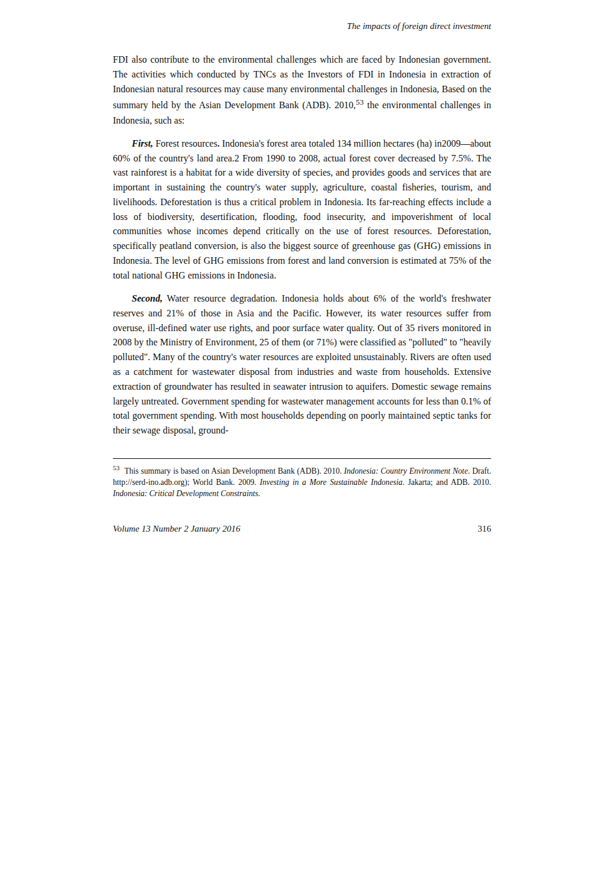The impacts of foreign direct investment
FDI also contribute to the environmental challenges which are faced by Indonesian government. The activities which conducted by TNCs as the Investors of FDI in Indonesia in extraction of Indonesian natural resources may cause many environmental challenges in Indonesia, Based on the summary held by the Asian Development Bank (ADB). 2010,53 the environmental challenges in Indonesia, such as:
First, Forest resources. Indonesia's forest area totaled 134 million hectares (ha) in2009—about 60% of the country's land area.2 From 1990 to 2008, actual forest cover decreased by 7.5%. The vast rainforest is a habitat for a wide diversity of species, and provides goods and services that are important in sustaining the country's water supply, agriculture, coastal fisheries, tourism, and livelihoods. Deforestation is thus a critical problem in Indonesia. Its far-reaching effects include a loss of biodiversity, desertification, flooding, food insecurity, and impoverishment of local communities whose incomes depend critically on the use of forest resources. Deforestation, specifically peatland conversion, is also the biggest source of greenhouse gas (GHG) emissions in Indonesia. The level of GHG emissions from forest and land conversion is estimated at 75% of the total national GHG emissions in Indonesia.
Second, Water resource degradation. Indonesia holds about 6% of the world's freshwater reserves and 21% of those in Asia and the Pacific. However, its water resources suffer from overuse, ill-defined water use rights, and poor surface water quality. Out of 35 rivers monitored in 2008 by the Ministry of Environment, 25 of them (or 71%) were classified as "polluted" to "heavily polluted". Many of the country's water resources are exploited unsustainably. Rivers are often used as a catchment for wastewater disposal from industries and waste from households. Extensive extraction of groundwater has resulted in seawater intrusion to aquifers. Domestic sewage remains largely untreated. Government spending for wastewater management accounts for less than 0.1% of total government spending. With most households depending on poorly maintained septic tanks for their sewage disposal, ground-
53 This summary is based on Asian Development Bank (ADB). 2010. Indonesia: Country Environment Note. Draft. http://serd-ino.adb.org); World Bank. 2009. Investing in a More Sustainable Indonesia. Jakarta; and ADB. 2010. Indonesia: Critical Development Constraints.
Volume 13 Number 2 January 2016 316